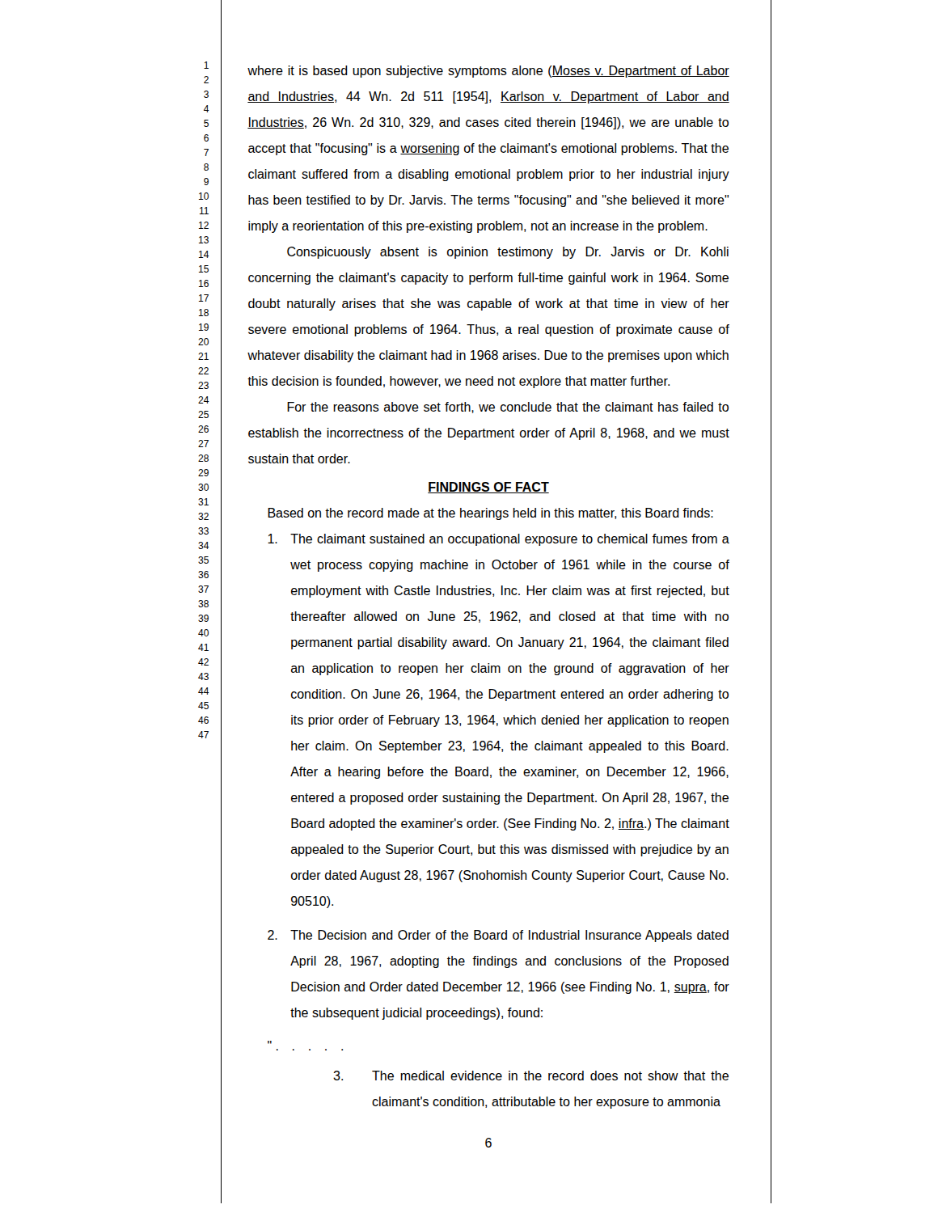1
2
3
4
5
6
7
8
9
10
11
12
13
14
15
16
17
18
19
20
21
22
23
24
25
26
27
28
29
30
31
32
33
34
35
36
37
38
39
40
41
42
43
44
45
46
47
where it is based upon subjective symptoms alone (Moses v. Department of Labor and Industries, 44 Wn. 2d 511 [1954], Karlson v. Department of Labor and Industries, 26 Wn. 2d 310, 329, and cases cited therein [1946]), we are unable to accept that "focusing" is a worsening of the claimant's emotional problems. That the claimant suffered from a disabling emotional problem prior to her industrial injury has been testified to by Dr. Jarvis. The terms "focusing" and "she believed it more" imply a reorientation of this pre-existing problem, not an increase in the problem.
Conspicuously absent is opinion testimony by Dr. Jarvis or Dr. Kohli concerning the claimant's capacity to perform full-time gainful work in 1964. Some doubt naturally arises that she was capable of work at that time in view of her severe emotional problems of 1964. Thus, a real question of proximate cause of whatever disability the claimant had in 1968 arises. Due to the premises upon which this decision is founded, however, we need not explore that matter further.
For the reasons above set forth, we conclude that the claimant has failed to establish the incorrectness of the Department order of April 8, 1968, and we must sustain that order.
FINDINGS OF FACT
Based on the record made at the hearings held in this matter, this Board finds:
1. The claimant sustained an occupational exposure to chemical fumes from a wet process copying machine in October of 1961 while in the course of employment with Castle Industries, Inc. Her claim was at first rejected, but thereafter allowed on June 25, 1962, and closed at that time with no permanent partial disability award. On January 21, 1964, the claimant filed an application to reopen her claim on the ground of aggravation of her condition. On June 26, 1964, the Department entered an order adhering to its prior order of February 13, 1964, which denied her application to reopen her claim. On September 23, 1964, the claimant appealed to this Board. After a hearing before the Board, the examiner, on December 12, 1966, entered a proposed order sustaining the Department. On April 28, 1967, the Board adopted the examiner's order. (See Finding No. 2, infra.) The claimant appealed to the Superior Court, but this was dismissed with prejudice by an order dated August 28, 1967 (Snohomish County Superior Court, Cause No. 90510).
2. The Decision and Order of the Board of Industrial Insurance Appeals dated April 28, 1967, adopting the findings and conclusions of the Proposed Decision and Order dated December 12, 1966 (see Finding No. 1, supra, for the subsequent judicial proceedings), found:
" . . . . .
3. The medical evidence in the record does not show that the claimant's condition, attributable to her exposure to ammonia
6